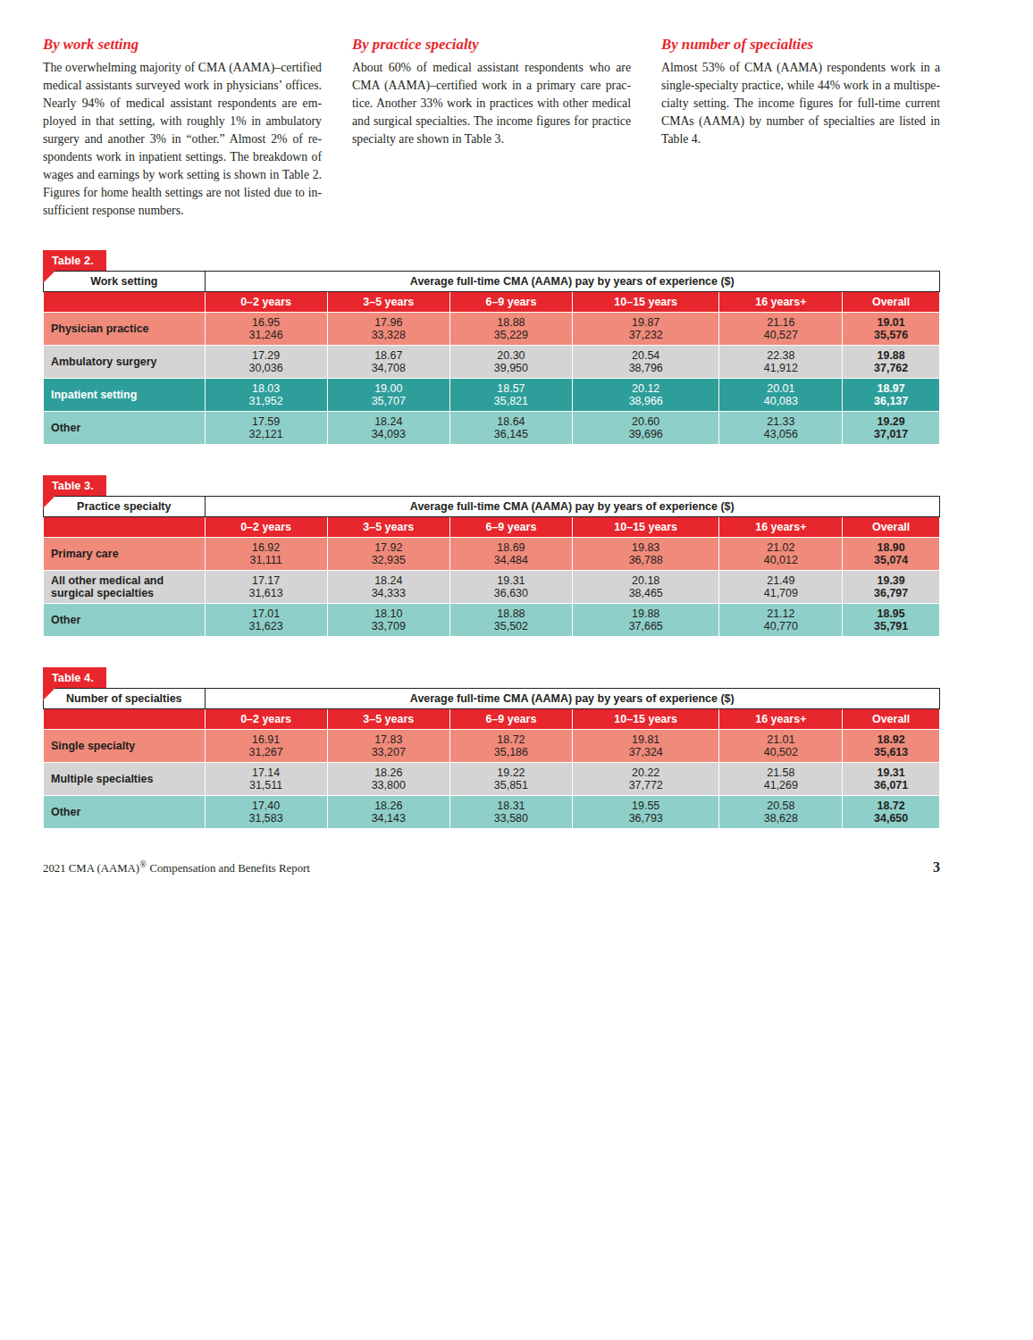By work setting
The overwhelming majority of CMA (AAMA)–certified medical assistants surveyed work in physicians’ offices. Nearly 94% of medical assistant respondents are employed in that setting, with roughly 1% in ambulatory surgery and another 3% in “other.” Almost 2% of respondents work in inpatient settings. The breakdown of wages and earnings by work setting is shown in Table 2. Figures for home health settings are not listed due to insufficient response numbers.
By practice specialty
About 60% of medical assistant respondents who are CMA (AAMA)–certified work in a primary care practice. Another 33% work in practices with other medical and surgical specialties. The income figures for practice specialty are shown in Table 3.
By number of specialties
Almost 53% of CMA (AAMA) respondents work in a single-specialty practice, while 44% work in a multispecialty setting. The income figures for full-time current CMAs (AAMA) by number of specialties are listed in Table 4.
Table 2.
| Work setting | Average full-time CMA (AAMA) pay by years of experience ($) |
| --- | --- |
| | 0–2 years | 3–5 years | 6–9 years | 10–15 years | 16 years+ | Overall |
| Physician practice | 16.95 31,246 | 17.96 33,328 | 18.88 35,229 | 19.87 37,232 | 21.16 40,527 | 19.01 35,576 |
| Ambulatory surgery | 17.29 30,036 | 18.67 34,708 | 20.30 39,950 | 20.54 38,796 | 22.38 41,912 | 19.88 37,762 |
| Inpatient setting | 18.03 31,952 | 19.00 35,707 | 18.57 35,821 | 20.12 38,966 | 20.01 40,083 | 18.97 36,137 |
| Other | 17.59 32,121 | 18.24 34,093 | 18.64 36,145 | 20.60 39,696 | 21.33 43,056 | 19.29 37,017 |
Table 3.
| Practice specialty | Average full-time CMA (AAMA) pay by years of experience ($) |
| --- | --- |
| | 0–2 years | 3–5 years | 6–9 years | 10–15 years | 16 years+ | Overall |
| Primary care | 16.92 31,111 | 17.92 32,935 | 18.69 34,484 | 19.83 36,788 | 21.02 40,012 | 18.90 35,074 |
| All other medical and surgical specialties | 17.17 31,613 | 18.24 34,333 | 19.31 36,630 | 20.18 38,465 | 21.49 41,709 | 19.39 36,797 |
| Other | 17.01 31,623 | 18.10 33,709 | 18.88 35,502 | 19.88 37,665 | 21.12 40,770 | 18.95 35,791 |
Table 4.
| Number of specialties | Average full-time CMA (AAMA) pay by years of experience ($) |
| --- | --- |
| | 0–2 years | 3–5 years | 6–9 years | 10–15 years | 16 years+ | Overall |
| Single specialty | 16.91 31,267 | 17.83 33,207 | 18.72 35,186 | 19.81 37,324 | 21.01 40,502 | 18.92 35,613 |
| Multiple specialties | 17.14 31,511 | 18.26 33,800 | 19.22 35,851 | 20.22 37,772 | 21.58 41,269 | 19.31 36,071 |
| Other | 17.40 31,583 | 18.26 34,143 | 18.31 33,580 | 19.55 36,793 | 20.58 38,628 | 18.72 34,650 |
2021 CMA (AAMA)® Compensation and Benefits Report 3